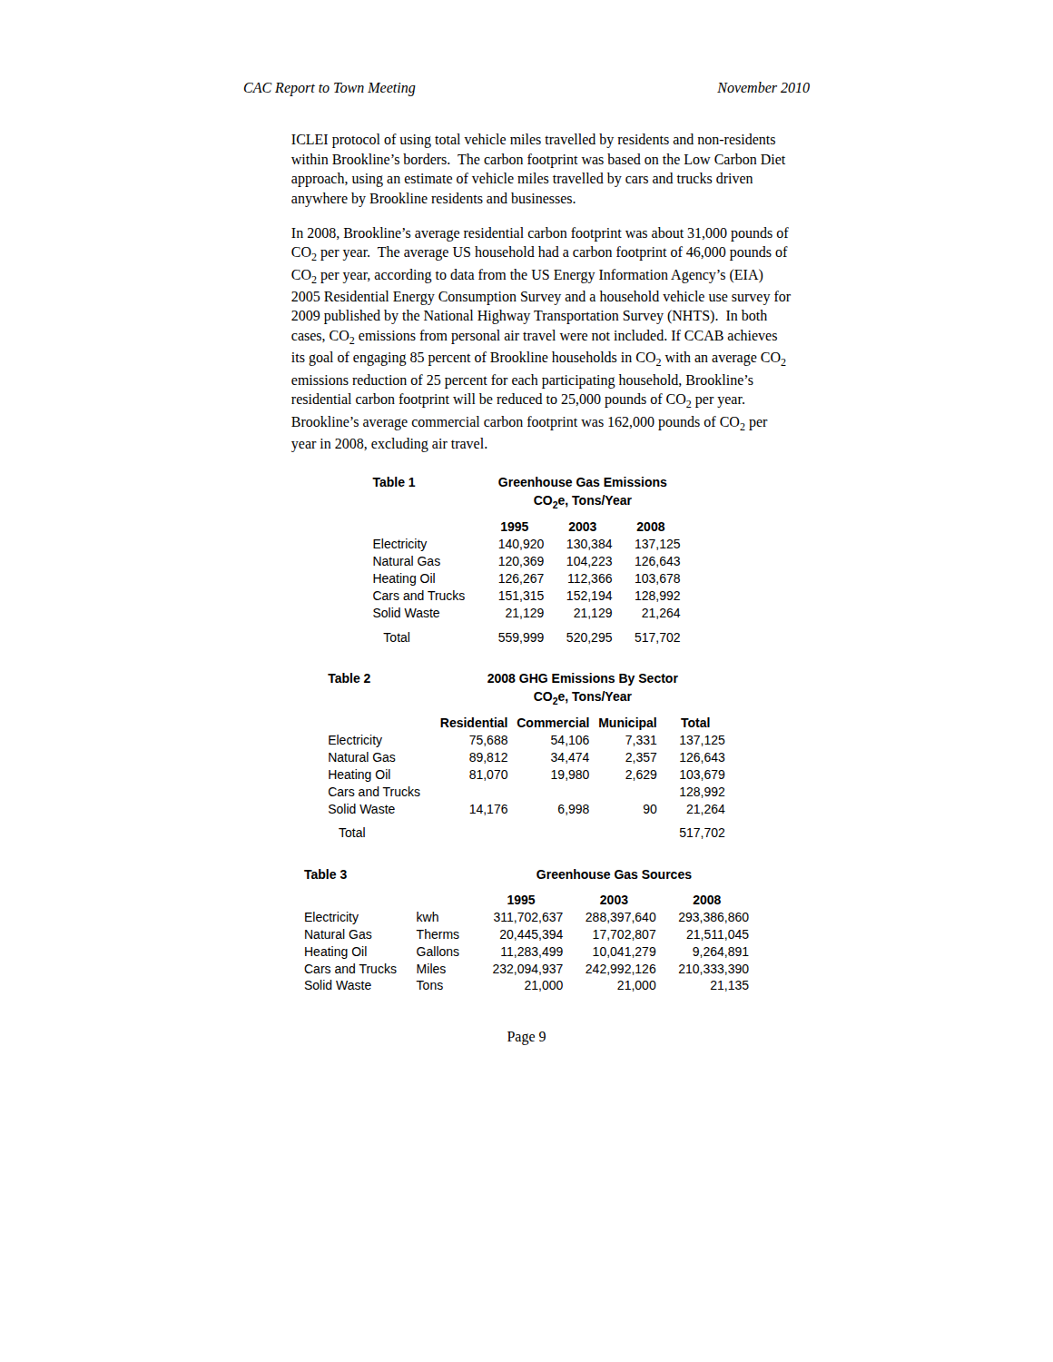CAC Report to Town Meeting
November 2010
ICLEI protocol of using total vehicle miles travelled by residents and non-residents within Brookline’s borders. The carbon footprint was based on the Low Carbon Diet approach, using an estimate of vehicle miles travelled by cars and trucks driven anywhere by Brookline residents and businesses.
In 2008, Brookline’s average residential carbon footprint was about 31,000 pounds of CO2 per year. The average US household had a carbon footprint of 46,000 pounds of CO2 per year, according to data from the US Energy Information Agency’s (EIA) 2005 Residential Energy Consumption Survey and a household vehicle use survey for 2009 published by the National Highway Transportation Survey (NHTS). In both cases, CO2 emissions from personal air travel were not included. If CCAB achieves its goal of engaging 85 percent of Brookline households in CO2 with an average CO2 emissions reduction of 25 percent for each participating household, Brookline’s residential carbon footprint will be reduced to 25,000 pounds of CO2 per year.
Brookline’s average commercial carbon footprint was 162,000 pounds of CO2 per year in 2008, excluding air travel.
| Table 1 | Greenhouse Gas Emissions |
| | CO 2 e, Tons/Year |
| | 1995 | 2003 | 2008 |
| Electricity | 140,920 | 130,384 | 137,125 |
| Natural Gas | 120,369 | 104,223 | 126,643 |
| Heating Oil | 126,267 | 112,366 | 103,678 |
| Cars and Trucks | 151,315 | 152,194 | 128,992 |
| Solid Waste | 21,129 | 21,129 | 21,264 |
| Total | 559,999 | 520,295 | 517,702 |
| Table 2 | 2008 GHG Emissions By Sector |
| | CO 2 e, Tons/Year |
| | Residential | Commercial | Municipal | Total |
| Electricity | 75,688 | 54,106 | 7,331 | 137,125 |
| Natural Gas | 89,812 | 34,474 | 2,357 | 126,643 |
| Heating Oil | 81,070 | 19,980 | 2,629 | 103,679 |
| Cars and Trucks | | | | 128,992 |
| Solid Waste | 14,176 | 6,998 | 90 | 21,264 |
| Total | | | | 517,702 |
| Table 3 | | Greenhouse Gas Sources |
| | | 1995 | 2003 | 2008 |
| Electricity | kwh | 311,702,637 | 288,397,640 | 293,386,860 |
| Natural Gas | Therms | 20,445,394 | 17,702,807 | 21,511,045 |
| Heating Oil | Gallons | 11,283,499 | 10,041,279 | 9,264,891 |
| Cars and Trucks | Miles | 232,094,937 | 242,992,126 | 210,333,390 |
| Solid Waste | Tons | 21,000 | 21,000 | 21,135 |
Page 9